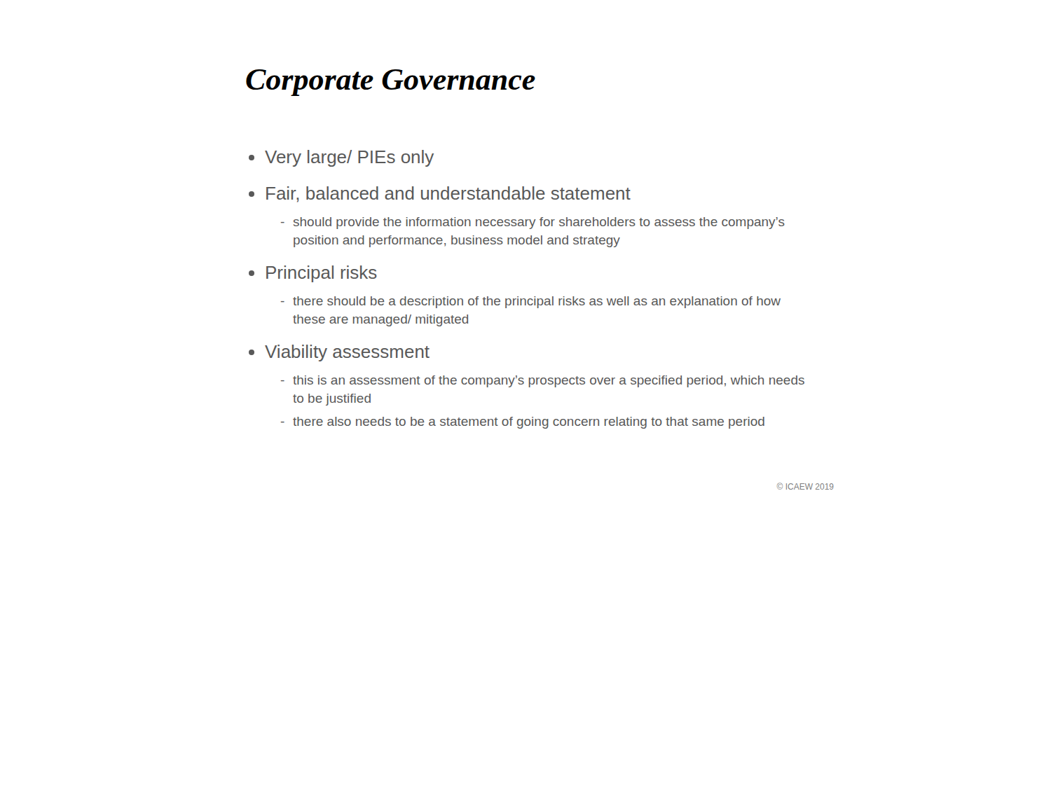Corporate Governance
Very large/ PIEs only
Fair, balanced and understandable statement
should provide the information necessary for shareholders to assess the company’s position and performance, business model and strategy
Principal risks
there should be a description of the principal risks as well as an explanation of how these are managed/ mitigated
Viability assessment
this is an assessment of the company’s prospects over a specified period, which needs to be justified
there also needs to be a statement of going concern relating to that same period
© ICAEW 2019